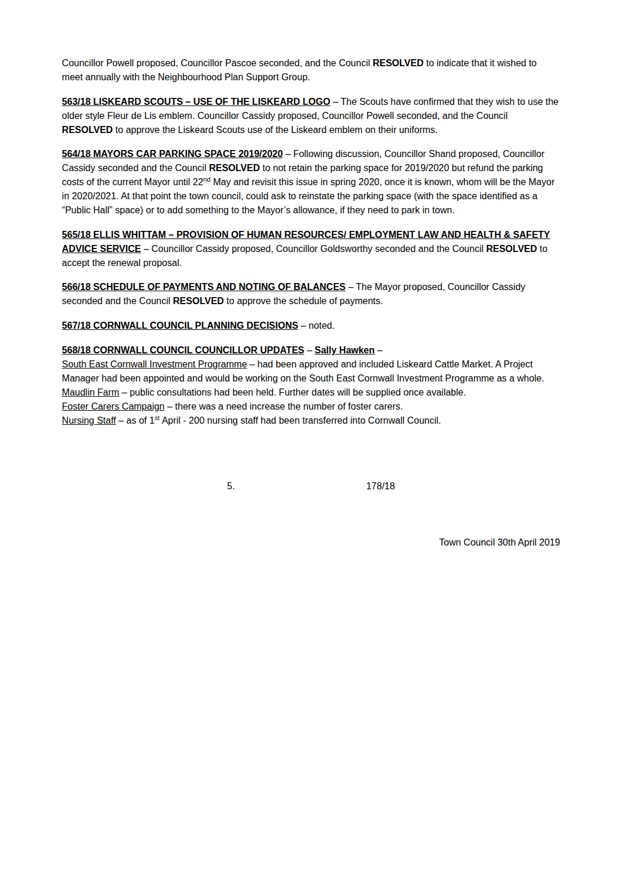Councillor Powell proposed, Councillor Pascoe seconded, and the Council RESOLVED to indicate that it wished to meet annually with the Neighbourhood Plan Support Group.
563/18 LISKEARD SCOUTS – USE OF THE LISKEARD LOGO – The Scouts have confirmed that they wish to use the older style Fleur de Lis emblem. Councillor Cassidy proposed, Councillor Powell seconded, and the Council RESOLVED to approve the Liskeard Scouts use of the Liskeard emblem on their uniforms.
564/18 MAYORS CAR PARKING SPACE 2019/2020 – Following discussion, Councillor Shand proposed, Councillor Cassidy seconded and the Council RESOLVED to not retain the parking space for 2019/2020 but refund the parking costs of the current Mayor until 22nd May and revisit this issue in spring 2020, once it is known, whom will be the Mayor in 2020/2021. At that point the town council, could ask to reinstate the parking space (with the space identified as a “Public Hall” space) or to add something to the Mayor’s allowance, if they need to park in town.
565/18 ELLIS WHITTAM – PROVISION OF HUMAN RESOURCES/ EMPLOYMENT LAW AND HEALTH & SAFETY ADVICE SERVICE – Councillor Cassidy proposed, Councillor Goldsworthy seconded and the Council RESOLVED to accept the renewal proposal.
566/18 SCHEDULE OF PAYMENTS AND NOTING OF BALANCES – The Mayor proposed, Councillor Cassidy seconded and the Council RESOLVED to approve the schedule of payments.
567/18 CORNWALL COUNCIL PLANNING DECISIONS – noted.
568/18 CORNWALL COUNCIL COUNCILLOR UPDATES – Sally Hawken –
South East Cornwall Investment Programme – had been approved and included Liskeard Cattle Market. A Project Manager had been appointed and would be working on the South East Cornwall Investment Programme as a whole.
Maudlin Farm – public consultations had been held. Further dates will be supplied once available.
Foster Carers Campaign – there was a need increase the number of foster carers.
Nursing Staff – as of 1st April - 200 nursing staff had been transferred into Cornwall Council.
5. 178/18
Town Council 30th April 2019